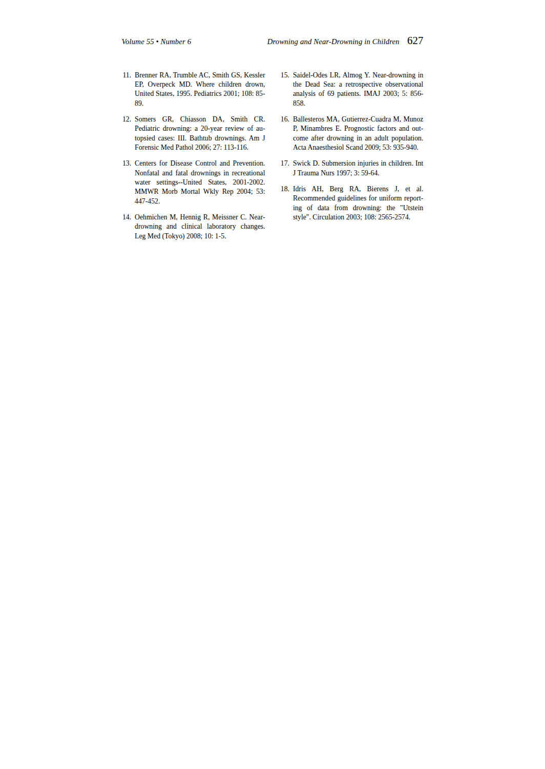Volume 55 • Number 6
Drowning and Near-Drowning in Children 627
Brenner RA, Trumble AC, Smith GS, Kessler EP, Overpeck MD. Where children drown, United States, 1995. Pediatrics 2001; 108: 85-89.
Somers GR, Chiasson DA, Smith CR. Pediatric drowning: a 20-year review of autopsied cases: III. Bathtub drownings. Am J Forensic Med Pathol 2006; 27: 113-116.
Centers for Disease Control and Prevention. Nonfatal and fatal drownings in recreational water settings--United States, 2001-2002. MMWR Morb Mortal Wkly Rep 2004; 53: 447-452.
Oehmichen M, Hennig R, Meissner C. Near-drowning and clinical laboratory changes. Leg Med (Tokyo) 2008; 10: 1-5.
Saidel-Odes LR, Almog Y. Near-drowning in the Dead Sea: a retrospective observational analysis of 69 patients. IMAJ 2003; 5: 856-858.
Ballesteros MA, Gutierrez-Cuadra M, Munoz P, Minambres E. Prognostic factors and outcome after drowning in an adult population. Acta Anaesthesiol Scand 2009; 53: 935-940.
Swick D. Submersion injuries in children. Int J Trauma Nurs 1997; 3: 59-64.
Idris AH, Berg RA, Bierens J, et al. Recommended guidelines for uniform reporting of data from drowning: the "Utstein style". Circulation 2003; 108: 2565-2574.